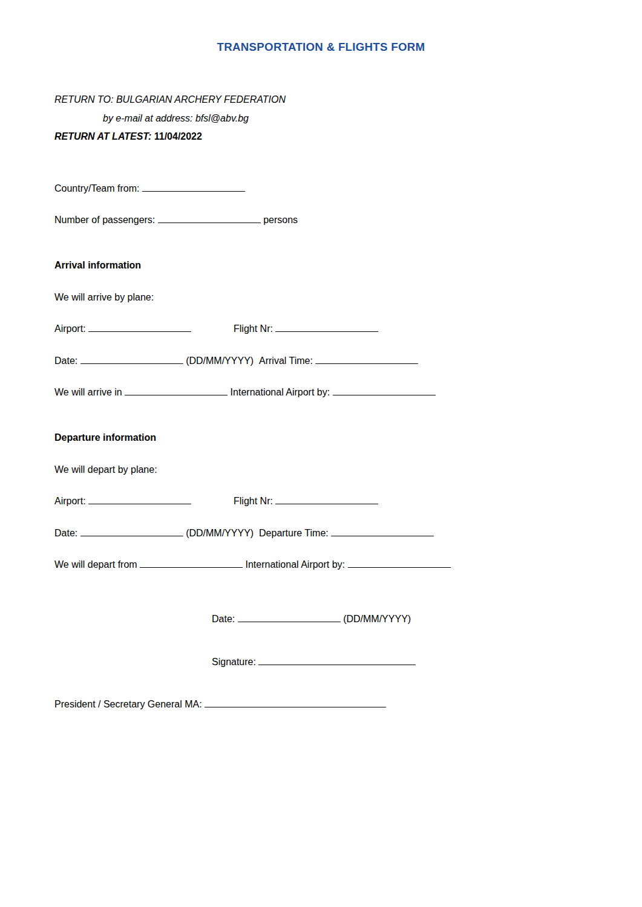TRANSPORTATION & FLIGHTS FORM
RETURN TO: BULGARIAN ARCHERY FEDERATION by e-mail at address: bfsl@abv.bg RETURN AT LATEST: 11/04/2022
Country/Team from:
Number of passengers: persons
Arrival information
We will arrive by plane:
Airport: Flight Nr:
Date: (DD/MM/YYYY) Arrival Time:
We will arrive in International Airport by:
Departure information
We will depart by plane:
Airport: Flight Nr:
Date: (DD/MM/YYYY) Departure Time:
We will depart from International Airport by:
Date: (DD/MM/YYYY)
Signature:
President / Secretary General MA: